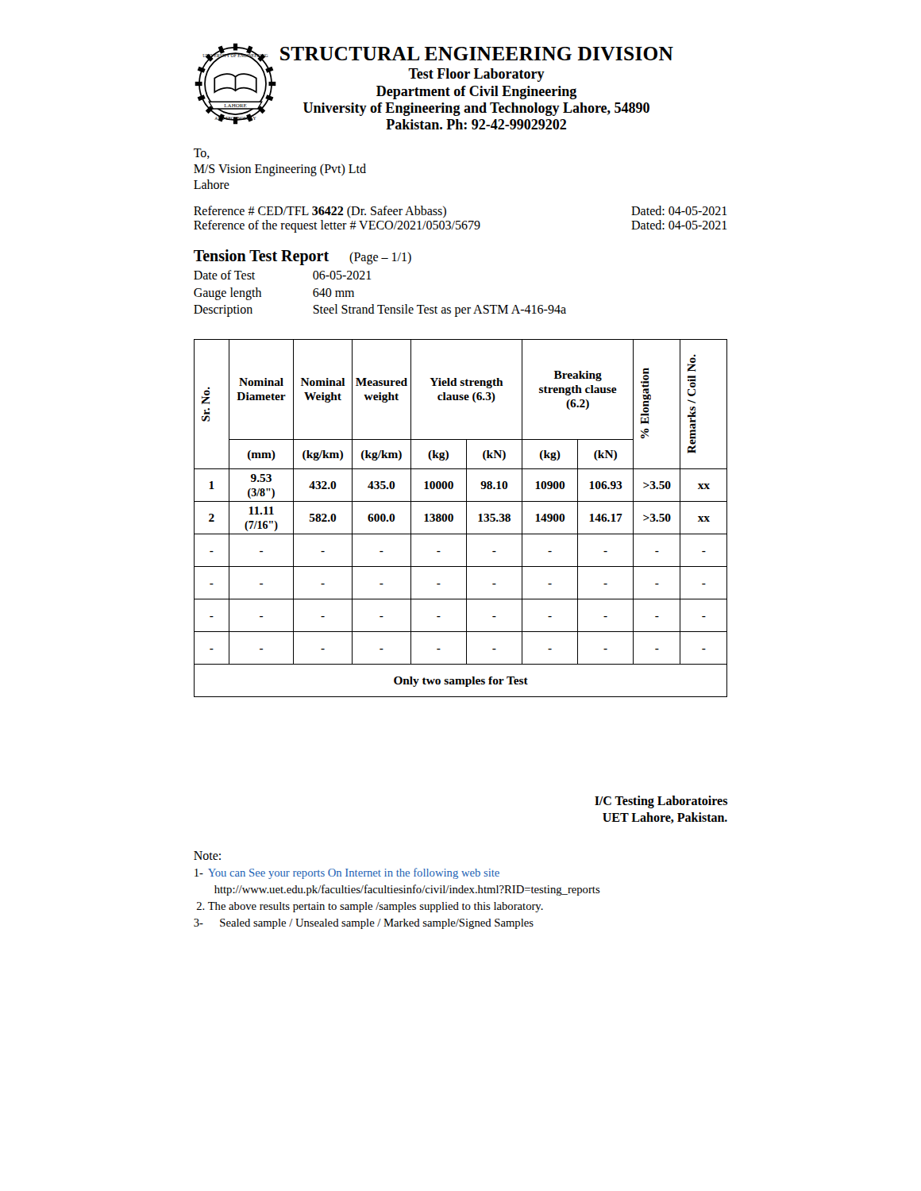LAHORE UNIVERSITY OF ENGINEERING AND TECHNOLOGY
STRUCTURAL ENGINEERING DIVISION
Test Floor Laboratory
Department of Civil Engineering
University of Engineering and Technology Lahore, 54890
Pakistan. Ph: 92-42-99029202
To,
M/S Vision Engineering (Pvt) Ltd
Lahore
Reference # CED/TFL 36422 (Dr. Safeer Abbass)
Dated: 04-05-2021
Reference of the request letter # VECO/2021/0503/5679
Dated: 04-05-2021
Tension Test Report (Page – 1/1)
Date of Test06-05-2021
Gauge length640 mm
Description Steel Strand Tensile Test as per ASTM A-416-94a
| Sr. No. | Nominal Diameter | Nominal Weight | Measured weight | Yield strength clause (6.3) | Breaking strength clause (6.2) | % Elongation | Remarks / Coil No. |
| --- | --- | --- | --- | --- | --- | --- | --- |
| (mm) | (kg/km) | (kg/km) | (kg) | (kN) | (kg) | (kN) |
| 1 | 9.53 (3/8") | 432.0 | 435.0 | 10000 | 98.10 | 10900 | 106.93 | >3.50 | xx |
| 2 | 11.11 (7/16") | 582.0 | 600.0 | 13800 | 135.38 | 14900 | 146.17 | >3.50 | xx |
| - | - | - | - | - | - | - | - | - | - |
| - | - | - | - | - | - | - | - | - | - |
| - | - | - | - | - | - | - | - | - | - |
| - | - | - | - | - | - | - | - | - | - |
| Only two samples for Test |
I/C Testing Laboratoires
UET Lahore, Pakistan.
Note:
1-You can See your reports On Internet in the following web site
http://www.uet.edu.pk/faculties/facultiesinfo/civil/index.html?RID=testing_reports
2. The above results pertain to sample /samples supplied to this laboratory.
3- Sealed sample / Unsealed sample / Marked sample/Signed Samples